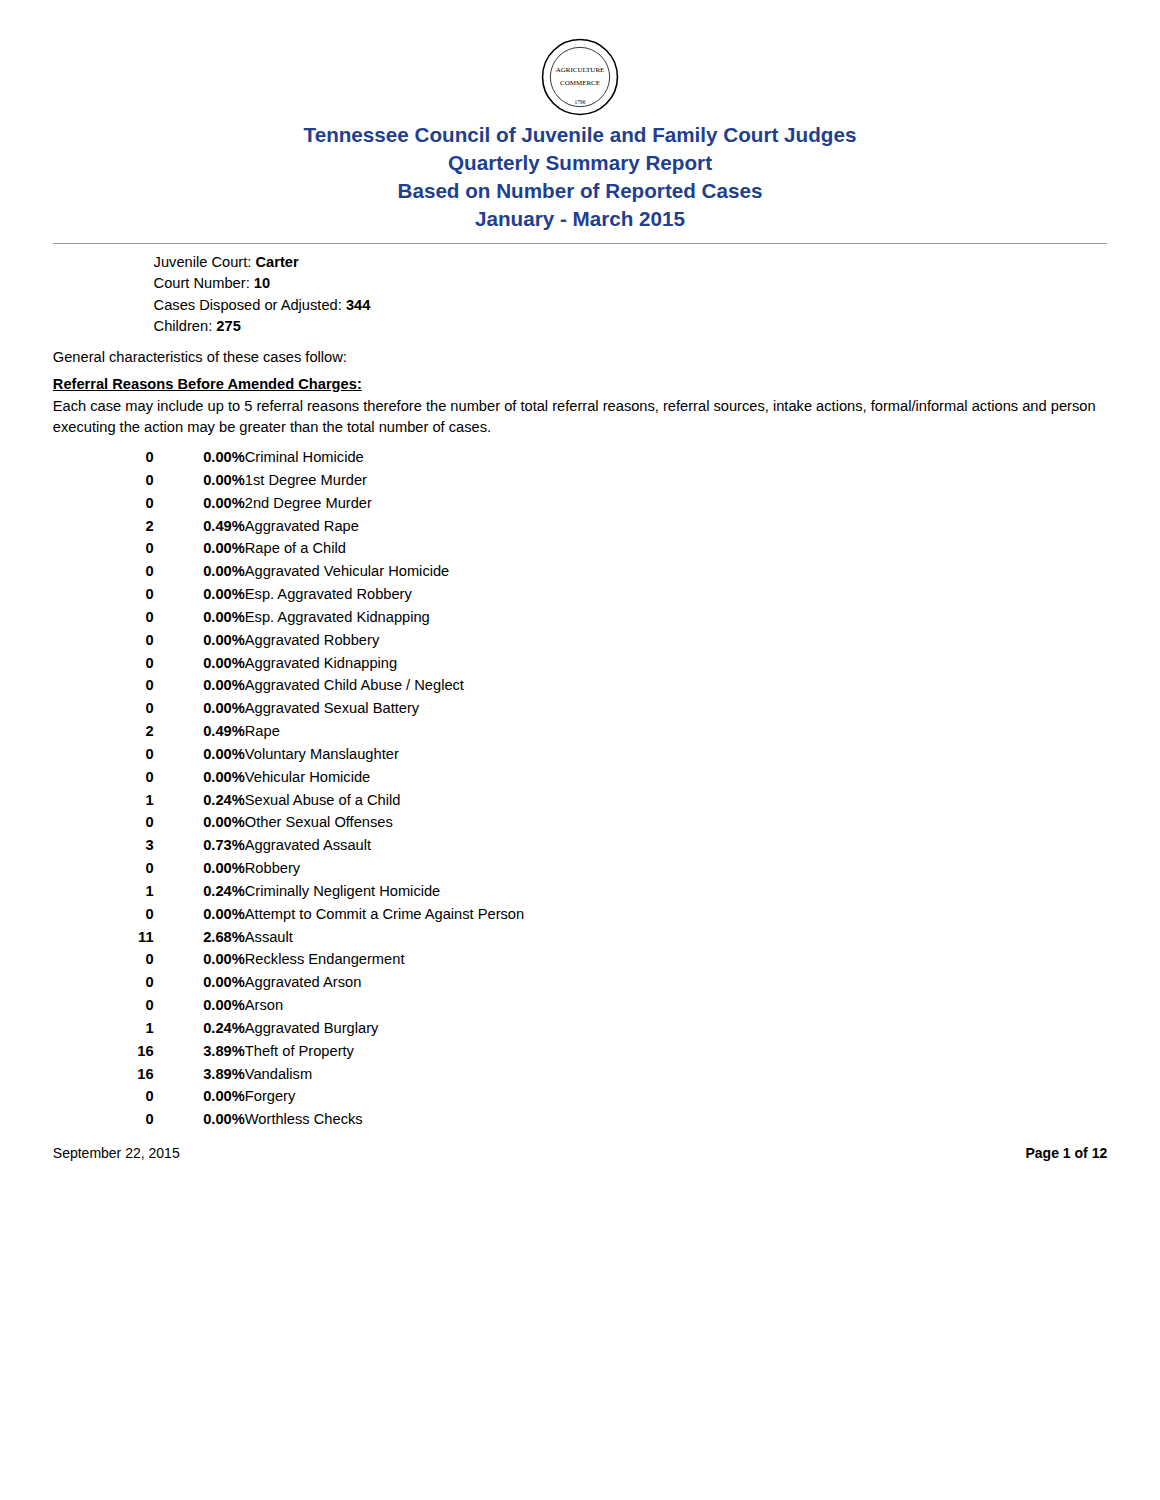Tennessee Council of Juvenile and Family Court Judges
Quarterly Summary Report
Based on Number of Reported Cases
January - March 2015
Juvenile Court: Carter
Court Number: 10
Cases Disposed or Adjusted: 344
Children: 275
General characteristics of these cases follow:
Referral Reasons Before Amended Charges:
Each case may include up to 5 referral reasons therefore the number of total referral reasons, referral sources, intake actions, formal/informal actions and person executing the action may be greater than the total number of cases.
| 0 | 0.00% | Criminal Homicide |
| 0 | 0.00% | 1st Degree Murder |
| 0 | 0.00% | 2nd Degree Murder |
| 2 | 0.49% | Aggravated Rape |
| 0 | 0.00% | Rape of a Child |
| 0 | 0.00% | Aggravated Vehicular Homicide |
| 0 | 0.00% | Esp. Aggravated Robbery |
| 0 | 0.00% | Esp. Aggravated Kidnapping |
| 0 | 0.00% | Aggravated Robbery |
| 0 | 0.00% | Aggravated Kidnapping |
| 0 | 0.00% | Aggravated Child Abuse / Neglect |
| 0 | 0.00% | Aggravated Sexual Battery |
| 2 | 0.49% | Rape |
| 0 | 0.00% | Voluntary Manslaughter |
| 0 | 0.00% | Vehicular Homicide |
| 1 | 0.24% | Sexual Abuse of a Child |
| 0 | 0.00% | Other Sexual Offenses |
| 3 | 0.73% | Aggravated Assault |
| 0 | 0.00% | Robbery |
| 1 | 0.24% | Criminally Negligent Homicide |
| 0 | 0.00% | Attempt to Commit a Crime Against Person |
| 11 | 2.68% | Assault |
| 0 | 0.00% | Reckless Endangerment |
| 0 | 0.00% | Aggravated Arson |
| 0 | 0.00% | Arson |
| 1 | 0.24% | Aggravated Burglary |
| 16 | 3.89% | Theft of Property |
| 16 | 3.89% | Vandalism |
| 0 | 0.00% | Forgery |
| 0 | 0.00% | Worthless Checks |
September 22, 2015 Page 1 of 12